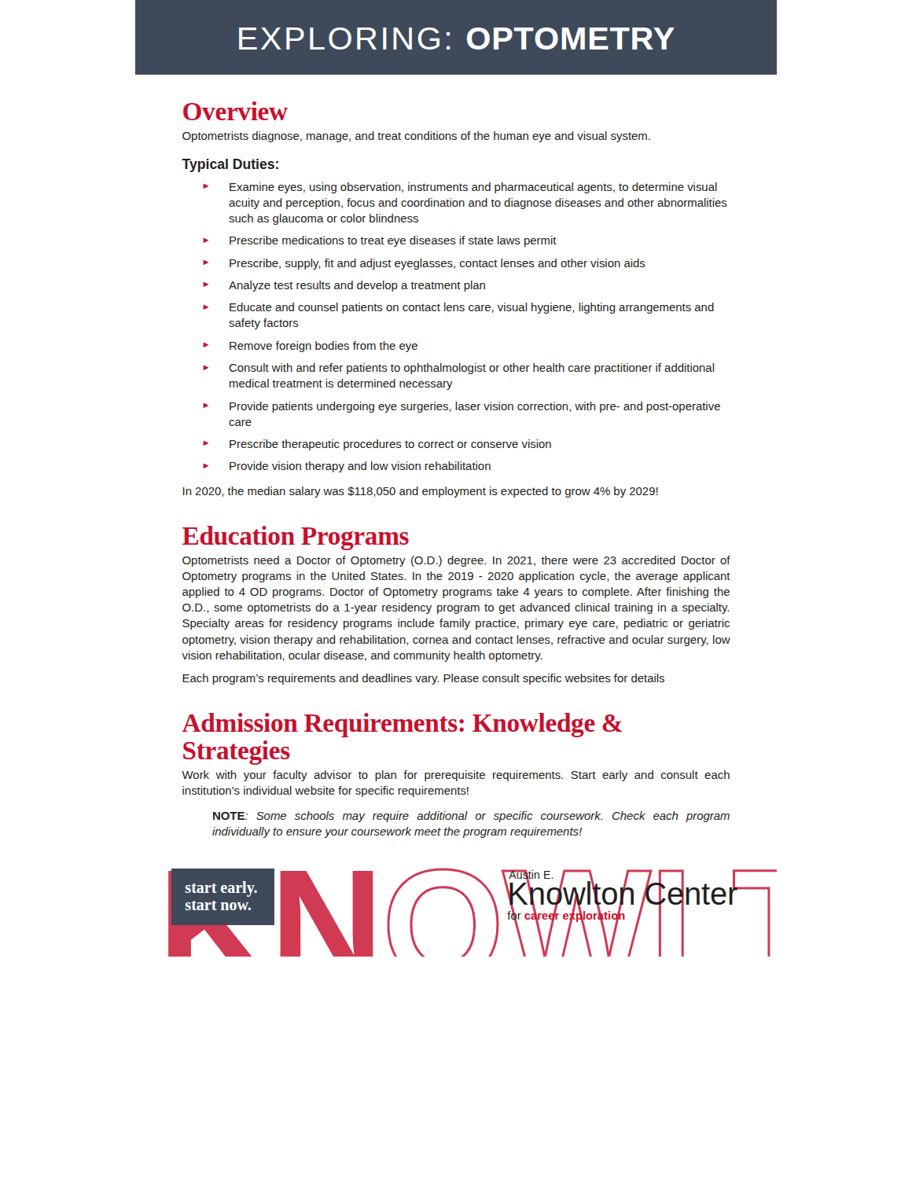EXPLORING: OPTOMETRY
Overview
Optometrists diagnose, manage, and treat conditions of the human eye and visual system.
Typical Duties:
Examine eyes, using observation, instruments and pharmaceutical agents, to determine visual acuity and perception, focus and coordination and to diagnose diseases and other abnormalities such as glaucoma or color blindness
Prescribe medications to treat eye diseases if state laws permit
Prescribe, supply, fit and adjust eyeglasses, contact lenses and other vision aids
Analyze test results and develop a treatment plan
Educate and counsel patients on contact lens care, visual hygiene, lighting arrangements and safety factors
Remove foreign bodies from the eye
Consult with and refer patients to ophthalmologist or other health care practitioner if additional medical treatment is determined necessary
Provide patients undergoing eye surgeries, laser vision correction, with pre- and post-operative care
Prescribe therapeutic procedures to correct or conserve vision
Provide vision therapy and low vision rehabilitation
In 2020, the median salary was $118,050 and employment is expected to grow 4% by 2029!
Education Programs
Optometrists need a Doctor of Optometry (O.D.) degree. In 2021, there were 23 accredited Doctor of Optometry programs in the United States. In the 2019 - 2020 application cycle, the average applicant applied to 4 OD programs. Doctor of Optometry programs take 4 years to complete. After finishing the O.D., some optometrists do a 1-year residency program to get advanced clinical training in a specialty. Specialty areas for residency programs include family practice, primary eye care, pediatric or geriatric optometry, vision therapy and rehabilitation, cornea and contact lenses, refractive and ocular surgery, low vision rehabilitation, ocular disease, and community health optometry.
Each program’s requirements and deadlines vary. Please consult specific websites for details
Admission Requirements: Knowledge & Strategies
Work with your faculty advisor to plan for prerequisite requirements. Start early and consult each institution’s individual website for specific requirements!
NOTE: Some schools may require additional or specific coursework. Check each program individually to ensure your coursework meet the program requirements!
KNOWLTON
start early.
start now.
Austin E.
Knowlton Center
for career exploration